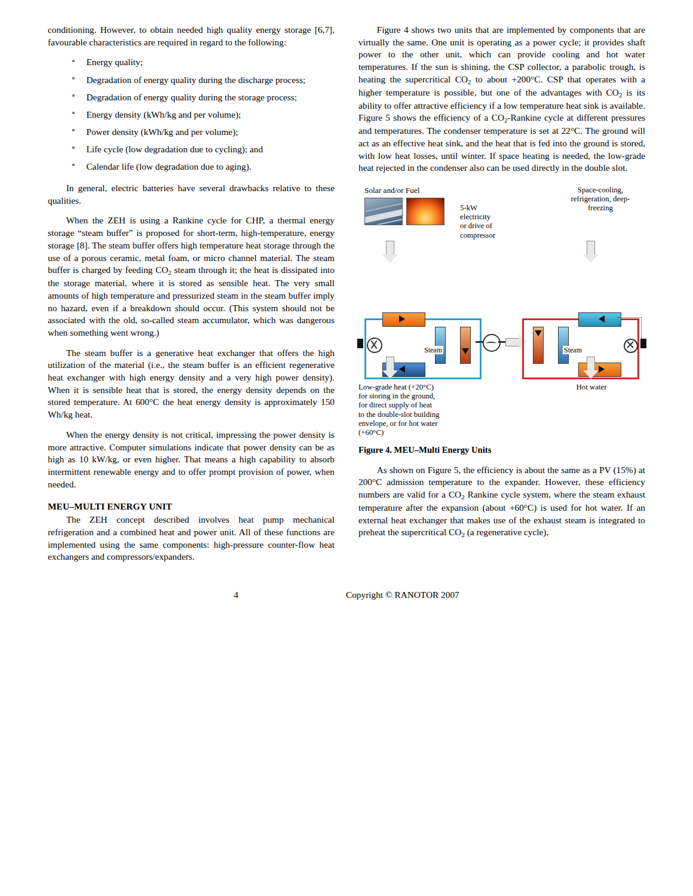conditioning. However, to obtain needed high quality energy storage [6,7], favourable characteristics are required in regard to the following:
Energy quality;
Degradation of energy quality during the discharge process;
Degradation of energy quality during the storage process;
Energy density (kWh/kg and per volume);
Power density (kWh/kg and per volume);
Life cycle (low degradation due to cycling); and
Calendar life (low degradation due to aging).
In general, electric batteries have several drawbacks relative to these qualities.
When the ZEH is using a Rankine cycle for CHP, a thermal energy storage “steam buffer” is proposed for short-term, high-temperature, energy storage [8]. The steam buffer offers high temperature heat storage through the use of a porous ceramic, metal foam, or micro channel material. The steam buffer is charged by feeding CO2 steam through it; the heat is dissipated into the storage material, where it is stored as sensible heat. The very small amounts of high temperature and pressurized steam in the steam buffer imply no hazard, even if a breakdown should occur. (This system should not be associated with the old, so-called steam accumulator, which was dangerous when something went wrong.)
The steam buffer is a generative heat exchanger that offers the high utilization of the material (i.e., the steam buffer is an efficient regenerative heat exchanger with high energy density and a very high power density). When it is sensible heat that is stored, the energy density depends on the stored temperature. At 600°C the heat energy density is approximately 150 Wh/kg heat.
When the energy density is not critical, impressing the power density is more attractive. Computer simulations indicate that power density can be as high as 10 kW/kg, or even higher. That means a high capability to absorb intermittent renewable energy and to offer prompt provision of power, when needed.
MEU–Multi Energy Unit
The ZEH concept described involves heat pump mechanical refrigeration and a combined heat and power unit. All of these functions are implemented using the same components: high-pressure counter-flow heat exchangers and compressors/expanders.
Figure 4 shows two units that are implemented by components that are virtually the same. One unit is operating as a power cycle; it provides shaft power to the other unit, which can provide cooling and hot water temperatures. If the sun is shining, the CSP collector, a parabolic trough, is heating the supercritical CO2 to about +200°C. CSP that operates with a higher temperature is possible, but one of the advantages with CO2 is its ability to offer attractive efficiency if a low temperature heat sink is available. Figure 5 shows the efficiency of a CO2-Rankine cycle at different pressures and temperatures. The condenser temperature is set at 22°C. The ground will act as an effective heat sink, and the heat that is fed into the ground is stored, with low heat losses, until winter. If space heating is needed, the low-grade heat rejected in the condenser also can be used directly in the double slot.
Solar and/or Fuel
5-kW
electricity
or drive of
compressor
Space-cooling,
refrigeration, deep-
freezing
Steam
Steam
Low-grade heat (+20°C)
for storing in the ground,
for direct supply of heat
to the double-slot building
envelope, or for hot water
(+60°C)
Hot water
Figure 4. MEU–Multi Energy Units
As shown on Figure 5, the efficiency is about the same as a PV (15%) at 200°C admission temperature to the expander. However, these efficiency numbers are valid for a CO2 Rankine cycle system, where the steam exhaust temperature after the expansion (about +60°C) is used for hot water. If an external heat exchanger that makes use of the exhaust steam is integrated to preheat the supercritical CO2 (a regenerative cycle),
4 Copyright © RANOTOR 2007